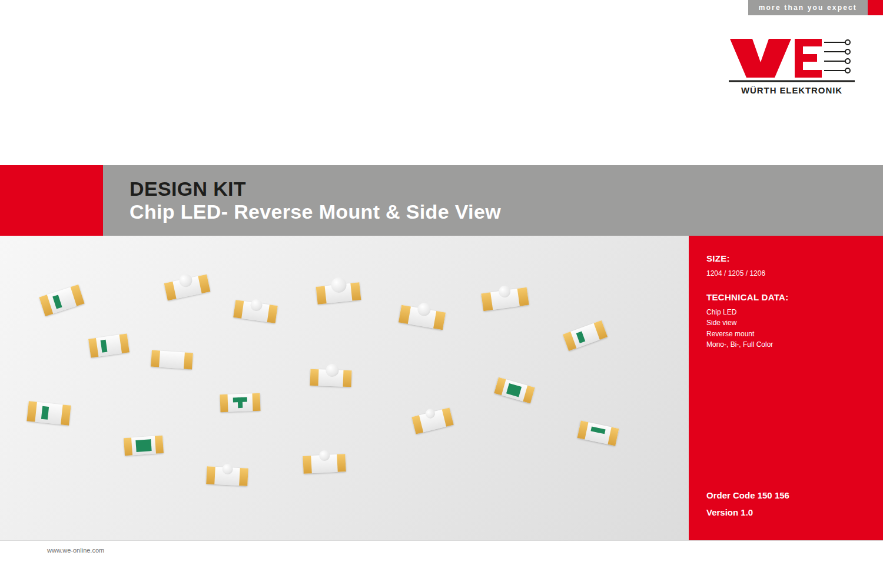more than you expect
WÜRTH ELEKTRONIK
DESIGN KIT
Chip LED- Reverse Mount & Side View
SIZE:
1204 / 1205 / 1206
TECHNICAL DATA:
Chip LED
Side view
Reverse mount
Mono-, Bi-, Full Color
Order Code 150 156
Version 1.0
www.we-online.com